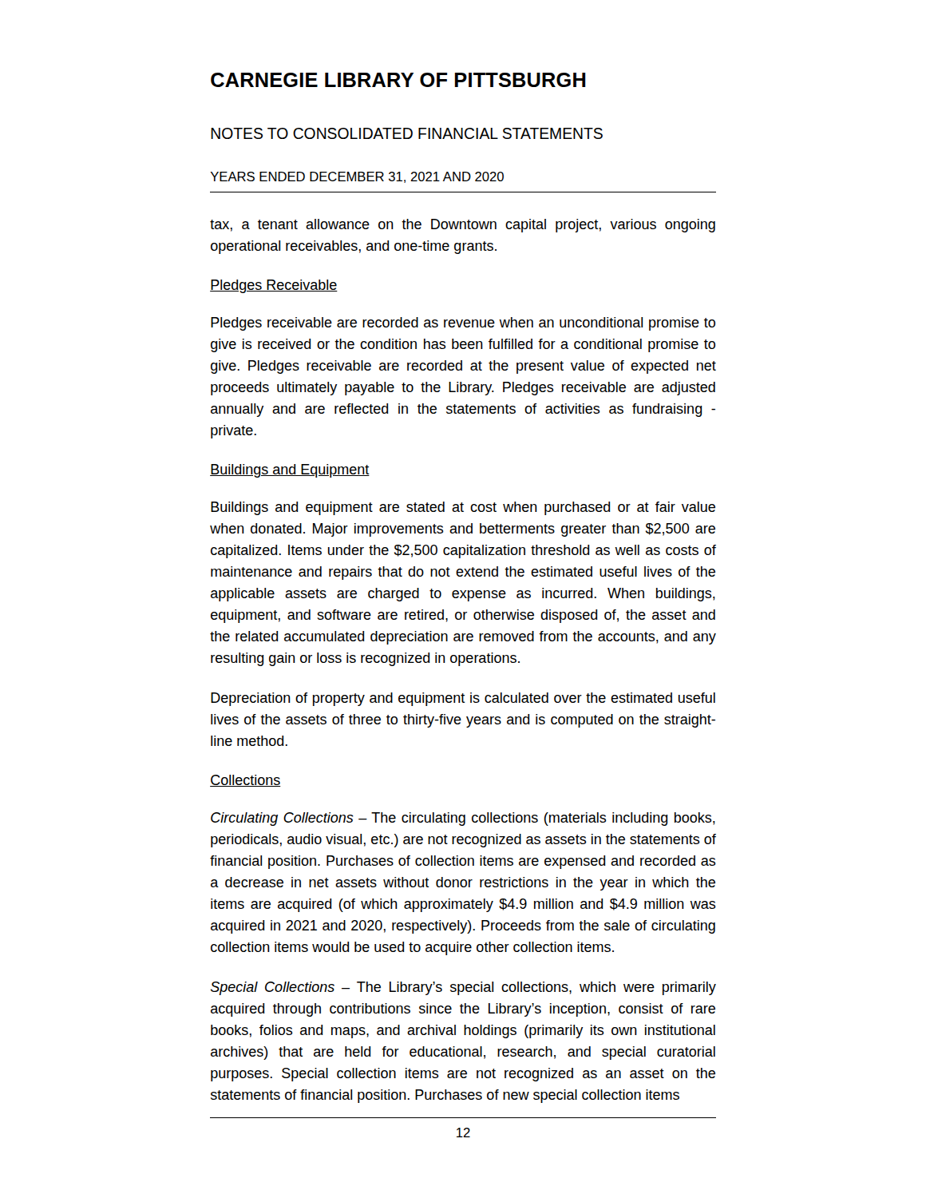CARNEGIE LIBRARY OF PITTSBURGH
NOTES TO CONSOLIDATED FINANCIAL STATEMENTS
YEARS ENDED DECEMBER 31, 2021 AND 2020
tax, a tenant allowance on the Downtown capital project, various ongoing operational receivables, and one-time grants.
Pledges Receivable
Pledges receivable are recorded as revenue when an unconditional promise to give is received or the condition has been fulfilled for a conditional promise to give. Pledges receivable are recorded at the present value of expected net proceeds ultimately payable to the Library. Pledges receivable are adjusted annually and are reflected in the statements of activities as fundraising - private.
Buildings and Equipment
Buildings and equipment are stated at cost when purchased or at fair value when donated. Major improvements and betterments greater than $2,500 are capitalized. Items under the $2,500 capitalization threshold as well as costs of maintenance and repairs that do not extend the estimated useful lives of the applicable assets are charged to expense as incurred. When buildings, equipment, and software are retired, or otherwise disposed of, the asset and the related accumulated depreciation are removed from the accounts, and any resulting gain or loss is recognized in operations.
Depreciation of property and equipment is calculated over the estimated useful lives of the assets of three to thirty-five years and is computed on the straight-line method.
Collections
Circulating Collections – The circulating collections (materials including books, periodicals, audio visual, etc.) are not recognized as assets in the statements of financial position. Purchases of collection items are expensed and recorded as a decrease in net assets without donor restrictions in the year in which the items are acquired (of which approximately $4.9 million and $4.9 million was acquired in 2021 and 2020, respectively). Proceeds from the sale of circulating collection items would be used to acquire other collection items.
Special Collections – The Library’s special collections, which were primarily acquired through contributions since the Library’s inception, consist of rare books, folios and maps, and archival holdings (primarily its own institutional archives) that are held for educational, research, and special curatorial purposes. Special collection items are not recognized as an asset on the statements of financial position. Purchases of new special collection items
12